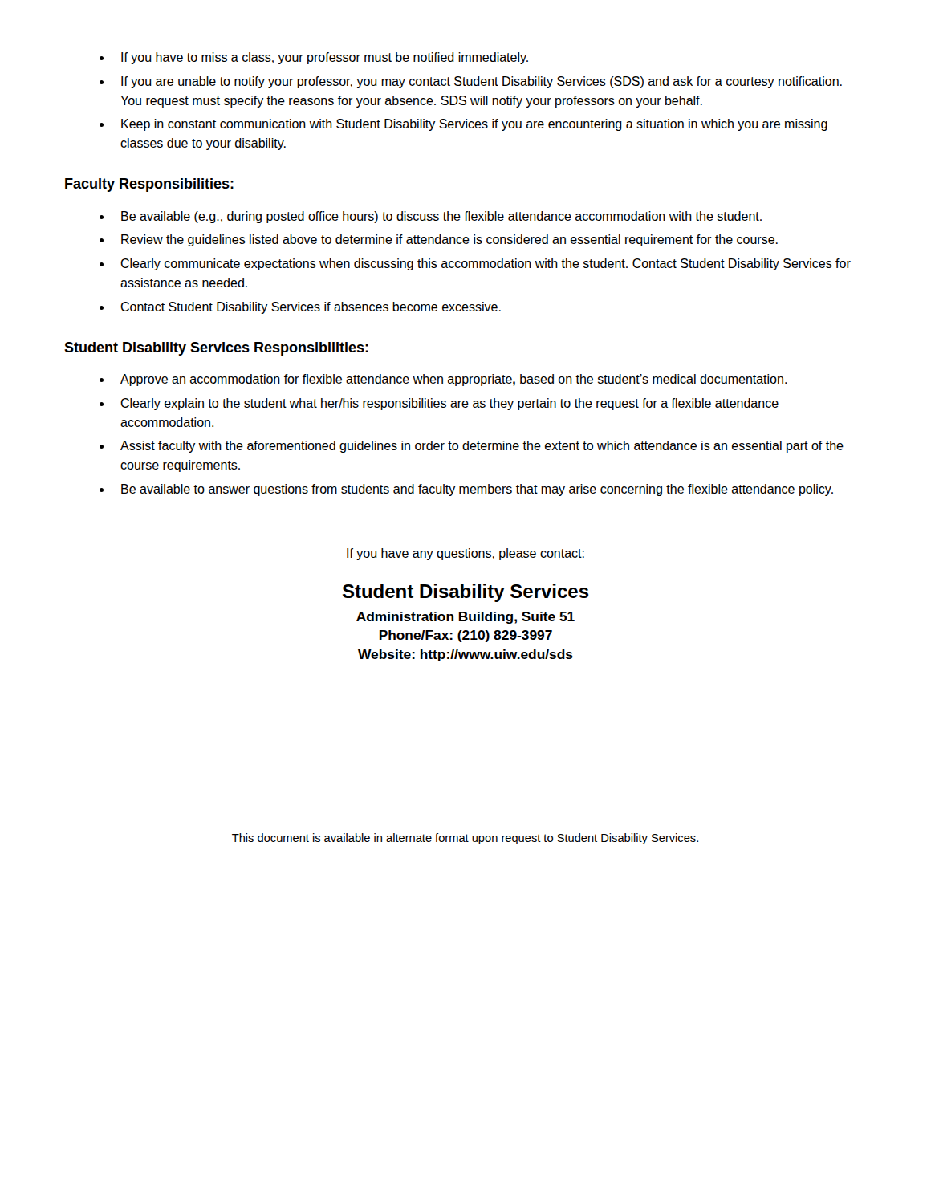If you have to miss a class, your professor must be notified immediately.
If you are unable to notify your professor, you may contact Student Disability Services (SDS) and ask for a courtesy notification. You request must specify the reasons for your absence. SDS will notify your professors on your behalf.
Keep in constant communication with Student Disability Services if you are encountering a situation in which you are missing classes due to your disability.
Faculty Responsibilities:
Be available (e.g., during posted office hours) to discuss the flexible attendance accommodation with the student.
Review the guidelines listed above to determine if attendance is considered an essential requirement for the course.
Clearly communicate expectations when discussing this accommodation with the student. Contact Student Disability Services for assistance as needed.
Contact Student Disability Services if absences become excessive.
Student Disability Services Responsibilities:
Approve an accommodation for flexible attendance when appropriate, based on the student’s medical documentation.
Clearly explain to the student what her/his responsibilities are as they pertain to the request for a flexible attendance accommodation.
Assist faculty with the aforementioned guidelines in order to determine the extent to which attendance is an essential part of the course requirements.
Be available to answer questions from students and faculty members that may arise concerning the flexible attendance policy.
If you have any questions, please contact:
Student Disability Services
Administration Building, Suite 51
Phone/Fax: (210) 829-3997
Website: http://www.uiw.edu/sds
This document is available in alternate format upon request to Student Disability Services.